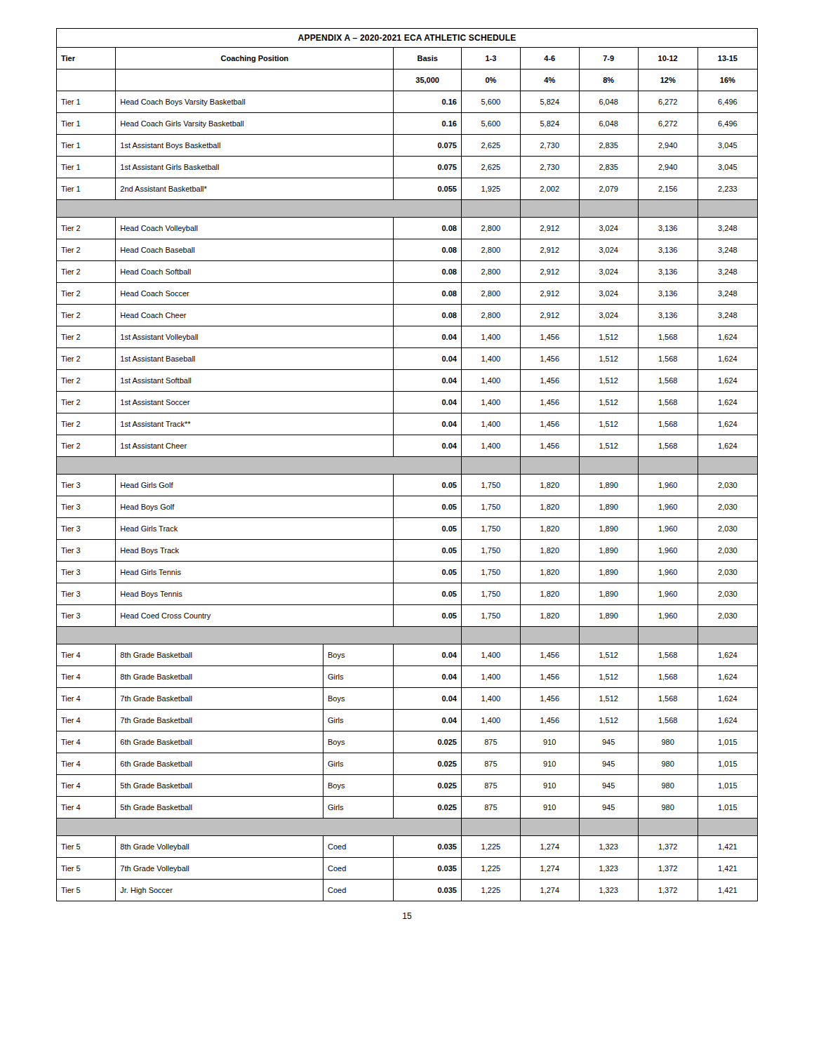APPENDIX A – 2020-2021 ECA ATHLETIC SCHEDULE
| Tier | Coaching Position | Basis | 1-3 | 4-6 | 7-9 | 10-12 | 13-15 |
| --- | --- | --- | --- | --- | --- | --- | --- |
| | | 35,000 | 0% | 4% | 8% | 12% | 16% |
| Tier 1 | Head Coach Boys Varsity Basketball | 0.16 | 5,600 | 5,824 | 6,048 | 6,272 | 6,496 |
| Tier 1 | Head Coach Girls Varsity Basketball | 0.16 | 5,600 | 5,824 | 6,048 | 6,272 | 6,496 |
| Tier 1 | 1st Assistant Boys Basketball | 0.075 | 2,625 | 2,730 | 2,835 | 2,940 | 3,045 |
| Tier 1 | 1st Assistant Girls Basketball | 0.075 | 2,625 | 2,730 | 2,835 | 2,940 | 3,045 |
| Tier 1 | 2nd Assistant Basketball* | 0.055 | 1,925 | 2,002 | 2,079 | 2,156 | 2,233 |
| Tier 2 | Head Coach Volleyball | 0.08 | 2,800 | 2,912 | 3,024 | 3,136 | 3,248 |
| Tier 2 | Head Coach Baseball | 0.08 | 2,800 | 2,912 | 3,024 | 3,136 | 3,248 |
| Tier 2 | Head Coach Softball | 0.08 | 2,800 | 2,912 | 3,024 | 3,136 | 3,248 |
| Tier 2 | Head Coach Soccer | 0.08 | 2,800 | 2,912 | 3,024 | 3,136 | 3,248 |
| Tier 2 | Head Coach Cheer | 0.08 | 2,800 | 2,912 | 3,024 | 3,136 | 3,248 |
| Tier 2 | 1st Assistant Volleyball | 0.04 | 1,400 | 1,456 | 1,512 | 1,568 | 1,624 |
| Tier 2 | 1st Assistant Baseball | 0.04 | 1,400 | 1,456 | 1,512 | 1,568 | 1,624 |
| Tier 2 | 1st Assistant Softball | 0.04 | 1,400 | 1,456 | 1,512 | 1,568 | 1,624 |
| Tier 2 | 1st Assistant Soccer | 0.04 | 1,400 | 1,456 | 1,512 | 1,568 | 1,624 |
| Tier 2 | 1st Assistant Track** | 0.04 | 1,400 | 1,456 | 1,512 | 1,568 | 1,624 |
| Tier 2 | 1st Assistant Cheer | 0.04 | 1,400 | 1,456 | 1,512 | 1,568 | 1,624 |
| Tier 3 | Head Girls Golf | 0.05 | 1,750 | 1,820 | 1,890 | 1,960 | 2,030 |
| Tier 3 | Head Boys Golf | 0.05 | 1,750 | 1,820 | 1,890 | 1,960 | 2,030 |
| Tier 3 | Head Girls Track | 0.05 | 1,750 | 1,820 | 1,890 | 1,960 | 2,030 |
| Tier 3 | Head Boys Track | 0.05 | 1,750 | 1,820 | 1,890 | 1,960 | 2,030 |
| Tier 3 | Head Girls Tennis | 0.05 | 1,750 | 1,820 | 1,890 | 1,960 | 2,030 |
| Tier 3 | Head Boys Tennis | 0.05 | 1,750 | 1,820 | 1,890 | 1,960 | 2,030 |
| Tier 3 | Head Coed Cross Country | 0.05 | 1,750 | 1,820 | 1,890 | 1,960 | 2,030 |
| Tier 4 | 8th Grade Basketball | Boys | 0.04 | 1,400 | 1,456 | 1,512 | 1,568 | 1,624 |
| Tier 4 | 8th Grade Basketball | Girls | 0.04 | 1,400 | 1,456 | 1,512 | 1,568 | 1,624 |
| Tier 4 | 7th Grade Basketball | Boys | 0.04 | 1,400 | 1,456 | 1,512 | 1,568 | 1,624 |
| Tier 4 | 7th Grade Basketball | Girls | 0.04 | 1,400 | 1,456 | 1,512 | 1,568 | 1,624 |
| Tier 4 | 6th Grade Basketball | Boys | 0.025 | 875 | 910 | 945 | 980 | 1,015 |
| Tier 4 | 6th Grade Basketball | Girls | 0.025 | 875 | 910 | 945 | 980 | 1,015 |
| Tier 4 | 5th Grade Basketball | Boys | 0.025 | 875 | 910 | 945 | 980 | 1,015 |
| Tier 4 | 5th Grade Basketball | Girls | 0.025 | 875 | 910 | 945 | 980 | 1,015 |
| Tier 5 | 8th Grade Volleyball | Coed | 0.035 | 1,225 | 1,274 | 1,323 | 1,372 | 1,421 |
| Tier 5 | 7th Grade Volleyball | Coed | 0.035 | 1,225 | 1,274 | 1,323 | 1,372 | 1,421 |
| Tier 5 | Jr. High Soccer | Coed | 0.035 | 1,225 | 1,274 | 1,323 | 1,372 | 1,421 |
15